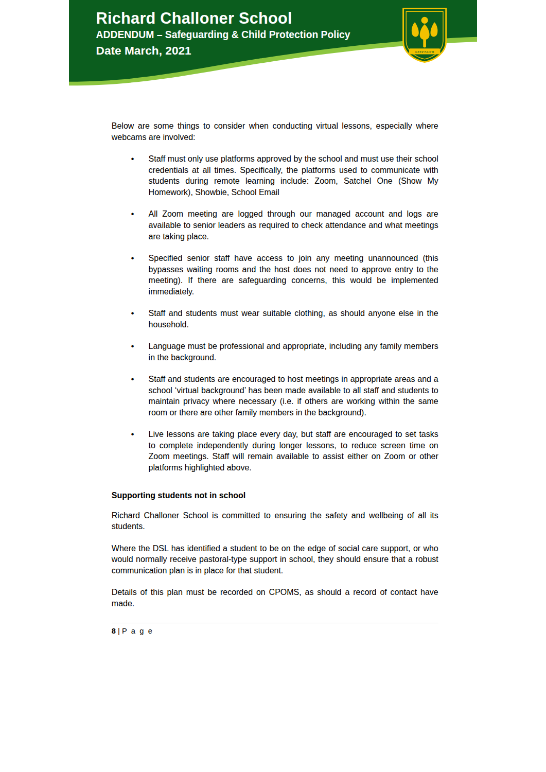Richard Challoner School
ADDENDUM – Safeguarding & Child Protection Policy
Date March, 2021
KEEP FAITH
Below are some things to consider when conducting virtual lessons, especially where webcams are involved:
Staff must only use platforms approved by the school and must use their school credentials at all times. Specifically, the platforms used to communicate with students during remote learning include: Zoom, Satchel One (Show My Homework), Showbie, School Email
All Zoom meeting are logged through our managed account and logs are available to senior leaders as required to check attendance and what meetings are taking place.
Specified senior staff have access to join any meeting unannounced (this bypasses waiting rooms and the host does not need to approve entry to the meeting). If there are safeguarding concerns, this would be implemented immediately.
Staff and students must wear suitable clothing, as should anyone else in the household.
Language must be professional and appropriate, including any family members in the background.
Staff and students are encouraged to host meetings in appropriate areas and a school ‘virtual background’ has been made available to all staff and students to maintain privacy where necessary (i.e. if others are working within the same room or there are other family members in the background).
Live lessons are taking place every day, but staff are encouraged to set tasks to complete independently during longer lessons, to reduce screen time on Zoom meetings. Staff will remain available to assist either on Zoom or other platforms highlighted above.
Supporting students not in school
Richard Challoner School is committed to ensuring the safety and wellbeing of all its students.
Where the DSL has identified a student to be on the edge of social care support, or who would normally receive pastoral-type support in school, they should ensure that a robust communication plan is in place for that student.
Details of this plan must be recorded on CPOMS, as should a record of contact have made.
8 | P a g e